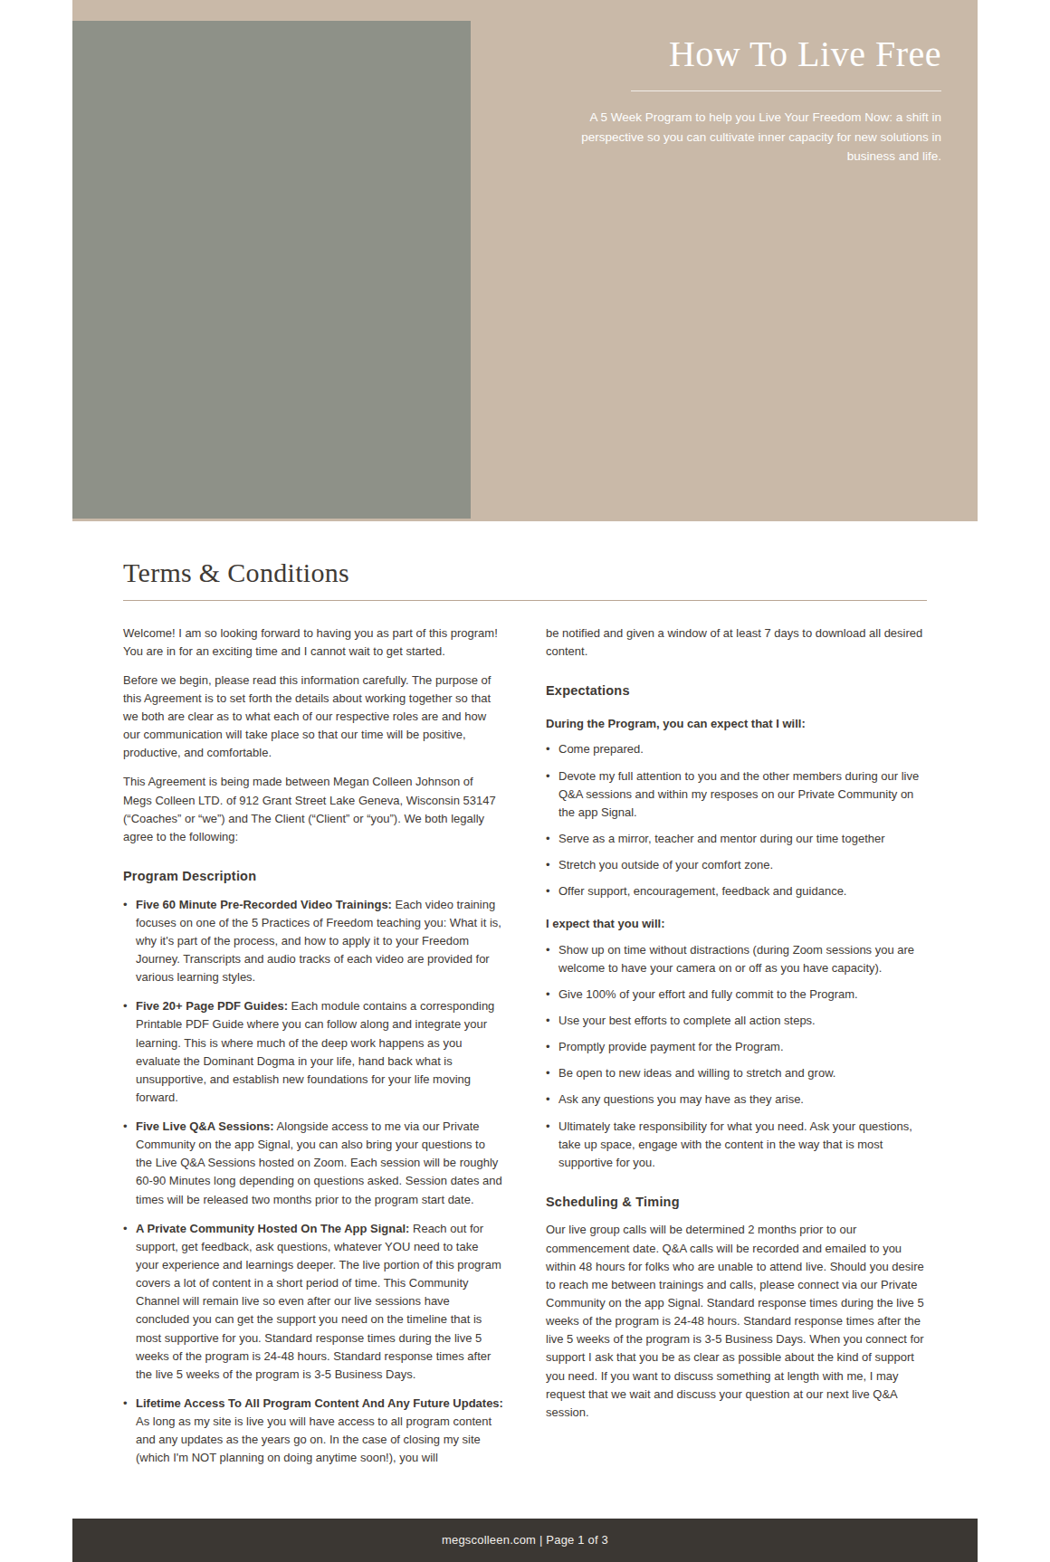How To Live Free
A 5 Week Program to help you Live Your Freedom Now: a shift in perspective so you can cultivate inner capacity for new solutions in business and life.
Terms & Conditions
Welcome! I am so looking forward to having you as part of this program! You are in for an exciting time and I cannot wait to get started.
Before we begin, please read this information carefully. The purpose of this Agreement is to set forth the details about working together so that we both are clear as to what each of our respective roles are and how our communication will take place so that our time will be positive, productive, and comfortable.
This Agreement is being made between Megan Colleen Johnson of Megs Colleen LTD. of 912 Grant Street Lake Geneva, Wisconsin 53147 (“Coaches” or “we”) and The Client (“Client” or “you”). We both legally agree to the following:
Program Description
Five 60 Minute Pre-Recorded Video Trainings: Each video training focuses on one of the 5 Practices of Freedom teaching you: What it is, why it's part of the process, and how to apply it to your Freedom Journey. Transcripts and audio tracks of each video are provided for various learning styles.
Five 20+ Page PDF Guides: Each module contains a corresponding Printable PDF Guide where you can follow along and integrate your learning. This is where much of the deep work happens as you evaluate the Dominant Dogma in your life, hand back what is unsupportive, and establish new foundations for your life moving forward.
Five Live Q&A Sessions: Alongside access to me via our Private Community on the app Signal, you can also bring your questions to the Live Q&A Sessions hosted on Zoom. Each session will be roughly 60-90 Minutes long depending on questions asked. Session dates and times will be released two months prior to the program start date.
A Private Community Hosted On The App Signal: Reach out for support, get feedback, ask questions, whatever YOU need to take your experience and learnings deeper. The live portion of this program covers a lot of content in a short period of time. This Community Channel will remain live so even after our live sessions have concluded you can get the support you need on the timeline that is most supportive for you. Standard response times during the live 5 weeks of the program is 24-48 hours. Standard response times after the live 5 weeks of the program is 3-5 Business Days.
Lifetime Access To All Program Content And Any Future Updates: As long as my site is live you will have access to all program content and any updates as the years go on. In the case of closing my site (which I'm NOT planning on doing anytime soon!), you will
be notified and given a window of at least 7 days to download all desired content.
Expectations
During the Program, you can expect that I will:
Come prepared.
Devote my full attention to you and the other members during our live Q&A sessions and within my resposes on our Private Community on the app Signal.
Serve as a mirror, teacher and mentor during our time together
Stretch you outside of your comfort zone.
Offer support, encouragement, feedback and guidance.
I expect that you will:
Show up on time without distractions (during Zoom sessions you are welcome to have your camera on or off as you have capacity).
Give 100% of your effort and fully commit to the Program.
Use your best efforts to complete all action steps.
Promptly provide payment for the Program.
Be open to new ideas and willing to stretch and grow.
Ask any questions you may have as they arise.
Ultimately take responsibility for what you need. Ask your questions, take up space, engage with the content in the way that is most supportive for you.
Scheduling & Timing
Our live group calls will be determined 2 months prior to our commencement date. Q&A calls will be recorded and emailed to you within 48 hours for folks who are unable to attend live. Should you desire to reach me between trainings and calls, please connect via our Private Community on the app Signal. Standard response times during the live 5 weeks of the program is 24-48 hours. Standard response times after the live 5 weeks of the program is 3-5 Business Days. When you connect for support I ask that you be as clear as possible about the kind of support you need. If you want to discuss something at length with me, I may request that we wait and discuss your question at our next live Q&A session.
megscolleen.com | Page 1 of 3